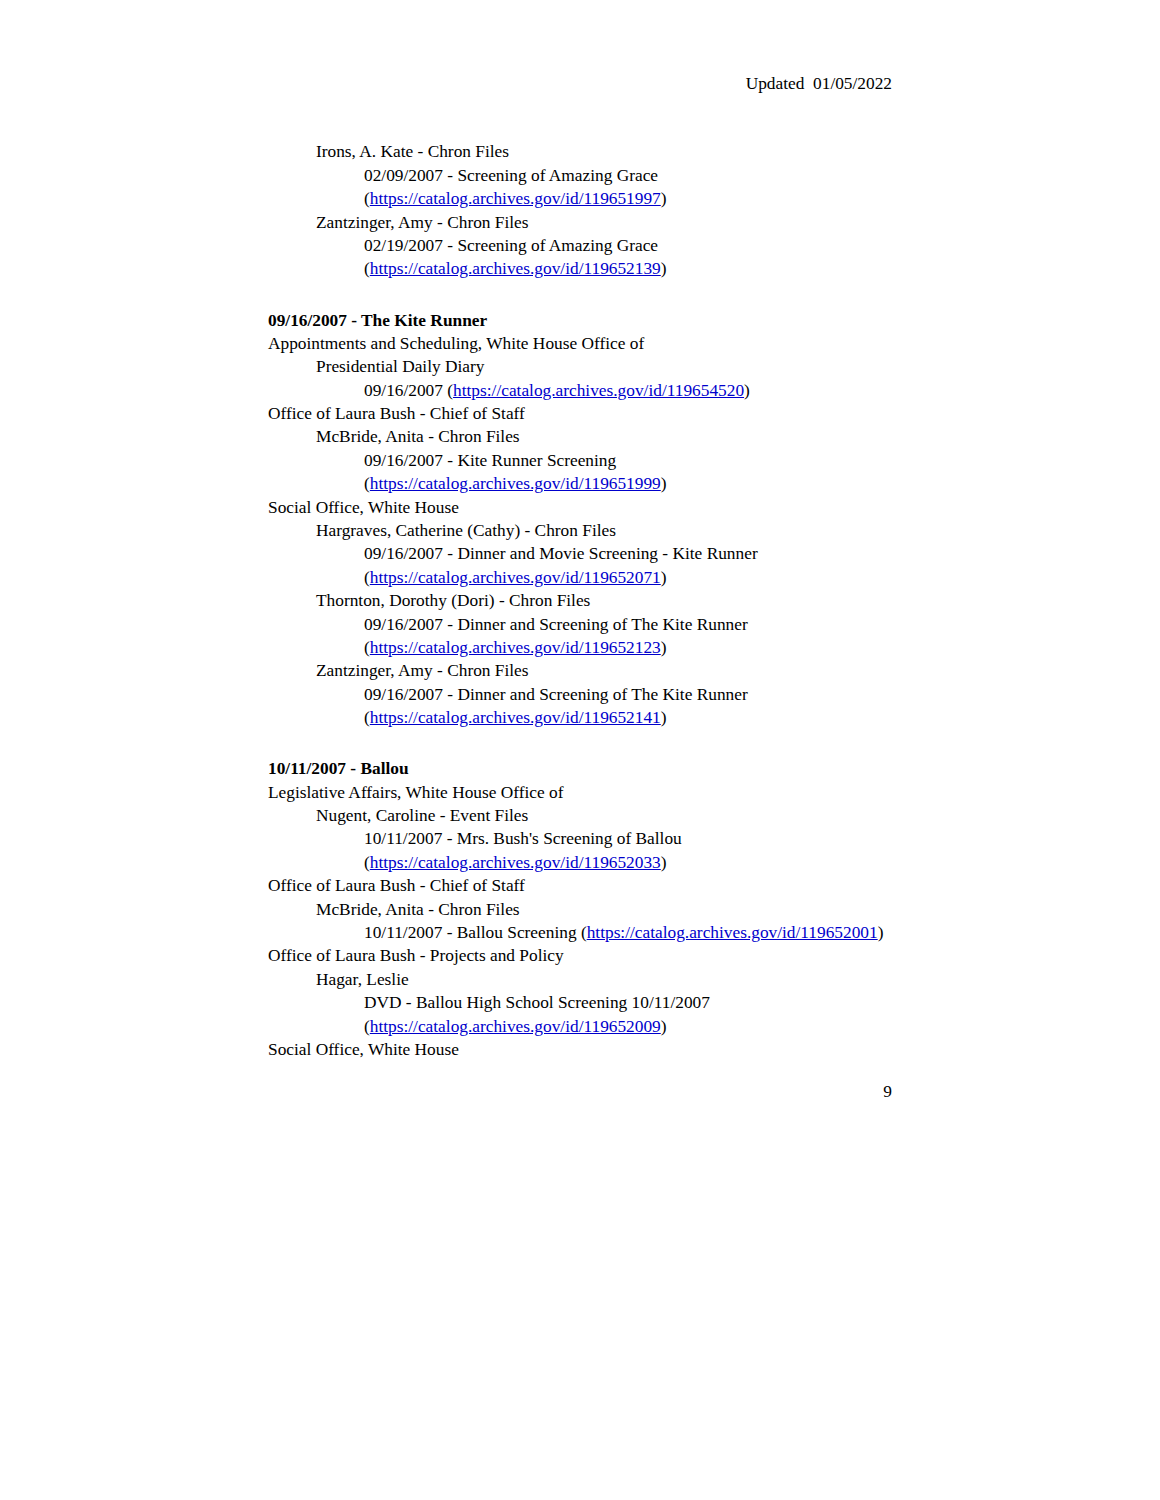Updated 01/05/2022
Irons, A. Kate - Chron Files
02/09/2007 - Screening of Amazing Grace
(https://catalog.archives.gov/id/119651997)
Zantzinger, Amy - Chron Files
02/19/2007 - Screening of Amazing Grace
(https://catalog.archives.gov/id/119652139)
09/16/2007 - The Kite Runner
Appointments and Scheduling, White House Office of
Presidential Daily Diary
09/16/2007 (https://catalog.archives.gov/id/119654520)
Office of Laura Bush - Chief of Staff
McBride, Anita - Chron Files
09/16/2007 - Kite Runner Screening
(https://catalog.archives.gov/id/119651999)
Social Office, White House
Hargraves, Catherine (Cathy) - Chron Files
09/16/2007 - Dinner and Movie Screening - Kite Runner
(https://catalog.archives.gov/id/119652071)
Thornton, Dorothy (Dori) - Chron Files
09/16/2007 - Dinner and Screening of The Kite Runner
(https://catalog.archives.gov/id/119652123)
Zantzinger, Amy - Chron Files
09/16/2007 - Dinner and Screening of The Kite Runner
(https://catalog.archives.gov/id/119652141)
10/11/2007 - Ballou
Legislative Affairs, White House Office of
Nugent, Caroline - Event Files
10/11/2007 - Mrs. Bush's Screening of Ballou
(https://catalog.archives.gov/id/119652033)
Office of Laura Bush - Chief of Staff
McBride, Anita - Chron Files
10/11/2007 - Ballou Screening (https://catalog.archives.gov/id/119652001)
Office of Laura Bush - Projects and Policy
Hagar, Leslie
DVD - Ballou High School Screening 10/11/2007
(https://catalog.archives.gov/id/119652009)
Social Office, White House
9